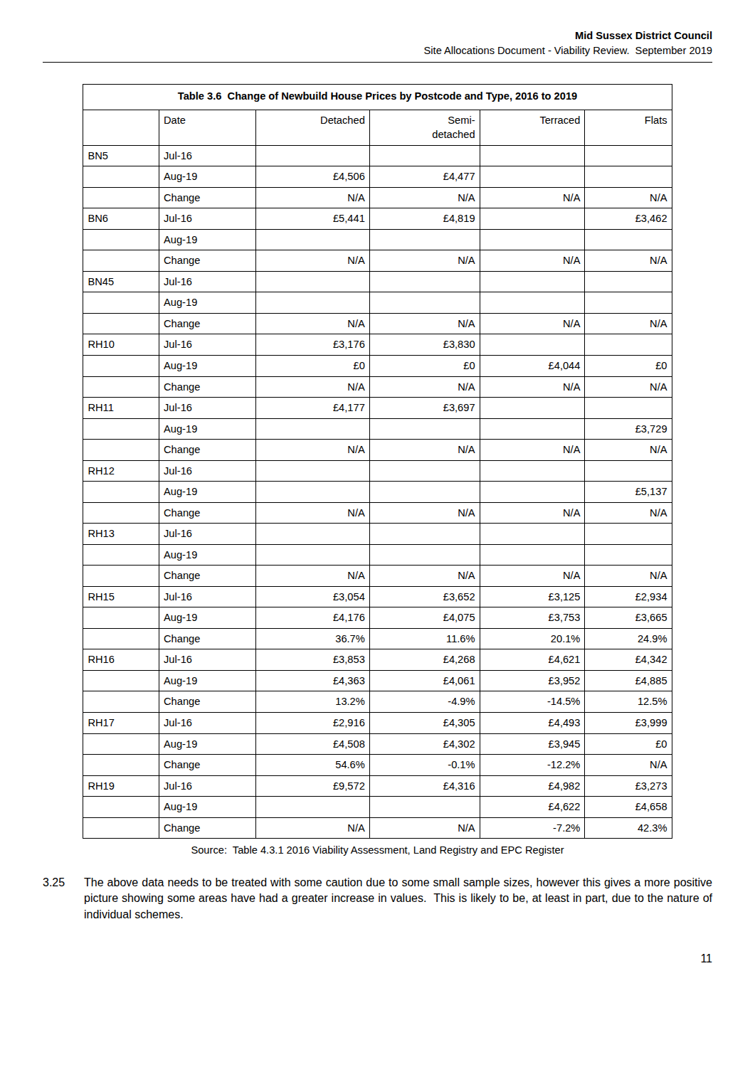Mid Sussex District Council
Site Allocations Document - Viability Review. September 2019
Table 3.6 Change of Newbuild House Prices by Postcode and Type, 2016 to 2019
| | Date | Detached | Semi- detached | Terraced | Flats |
| --- | --- | --- | --- | --- | --- |
| BN5 | Jul-16 | | | | |
| | Aug-19 | £4,506 | £4,477 | | |
| | Change | N/A | N/A | N/A | N/A |
| BN6 | Jul-16 | £5,441 | £4,819 | | £3,462 |
| | Aug-19 | | | | |
| | Change | N/A | N/A | N/A | N/A |
| BN45 | Jul-16 | | | | |
| | Aug-19 | | | | |
| | Change | N/A | N/A | N/A | N/A |
| RH10 | Jul-16 | £3,176 | £3,830 | | |
| | Aug-19 | £0 | £0 | £4,044 | £0 |
| | Change | N/A | N/A | N/A | N/A |
| RH11 | Jul-16 | £4,177 | £3,697 | | |
| | Aug-19 | | | | £3,729 |
| | Change | N/A | N/A | N/A | N/A |
| RH12 | Jul-16 | | | | |
| | Aug-19 | | | | £5,137 |
| | Change | N/A | N/A | N/A | N/A |
| RH13 | Jul-16 | | | | |
| | Aug-19 | | | | |
| | Change | N/A | N/A | N/A | N/A |
| RH15 | Jul-16 | £3,054 | £3,652 | £3,125 | £2,934 |
| | Aug-19 | £4,176 | £4,075 | £3,753 | £3,665 |
| | Change | 36.7% | 11.6% | 20.1% | 24.9% |
| RH16 | Jul-16 | £3,853 | £4,268 | £4,621 | £4,342 |
| | Aug-19 | £4,363 | £4,061 | £3,952 | £4,885 |
| | Change | 13.2% | -4.9% | -14.5% | 12.5% |
| RH17 | Jul-16 | £2,916 | £4,305 | £4,493 | £3,999 |
| | Aug-19 | £4,508 | £4,302 | £3,945 | £0 |
| | Change | 54.6% | -0.1% | -12.2% | N/A |
| RH19 | Jul-16 | £9,572 | £4,316 | £4,982 | £3,273 |
| | Aug-19 | | | £4,622 | £4,658 |
| | Change | N/A | N/A | -7.2% | 42.3% |
Source: Table 4.3.1 2016 Viability Assessment, Land Registry and EPC Register
3.25
The above data needs to be treated with some caution due to some small sample sizes, however this gives a more positive picture showing some areas have had a greater increase in values. This is likely to be, at least in part, due to the nature of individual schemes.
11